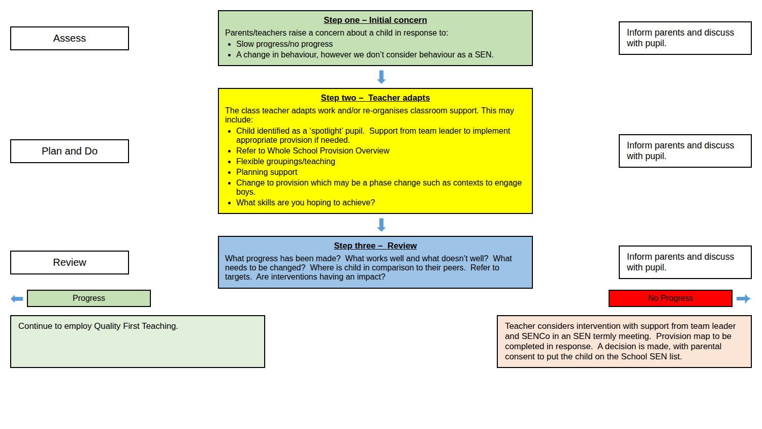Assess
Step one – Initial concern
Parents/teachers raise a concern about a child in response to:
Slow progress/no progress
A change in behaviour, however we don’t consider behaviour as a SEN.
Inform parents and discuss with pupil.
⬇
Plan and Do
Step two – Teacher adapts
The class teacher adapts work and/or re-organises classroom support. This may include:
Child identified as a ‘spotlight’ pupil. Support from team leader to implement appropriate provision if needed.
Refer to Whole School Provision Overview
Flexible groupings/teaching
Planning support
Change to provision which may be a phase change such as contexts to engage boys.
What skills are you hoping to achieve?
Inform parents and discuss with pupil.
⬇
Review
Step three – Review
What progress has been made? What works well and what doesn’t well? What needs to be changed? Where is child in comparison to their peers. Refer to targets. Are interventions having an impact?
Inform parents and discuss with pupil.
⬅
Progress
No Progress
⮕
Continue to employ Quality First Teaching.
Teacher considers intervention with support from team leader and SENCo in an SEN termly meeting. Provision map to be completed in response. A decision is made, with parental consent to put the child on the School SEN list.